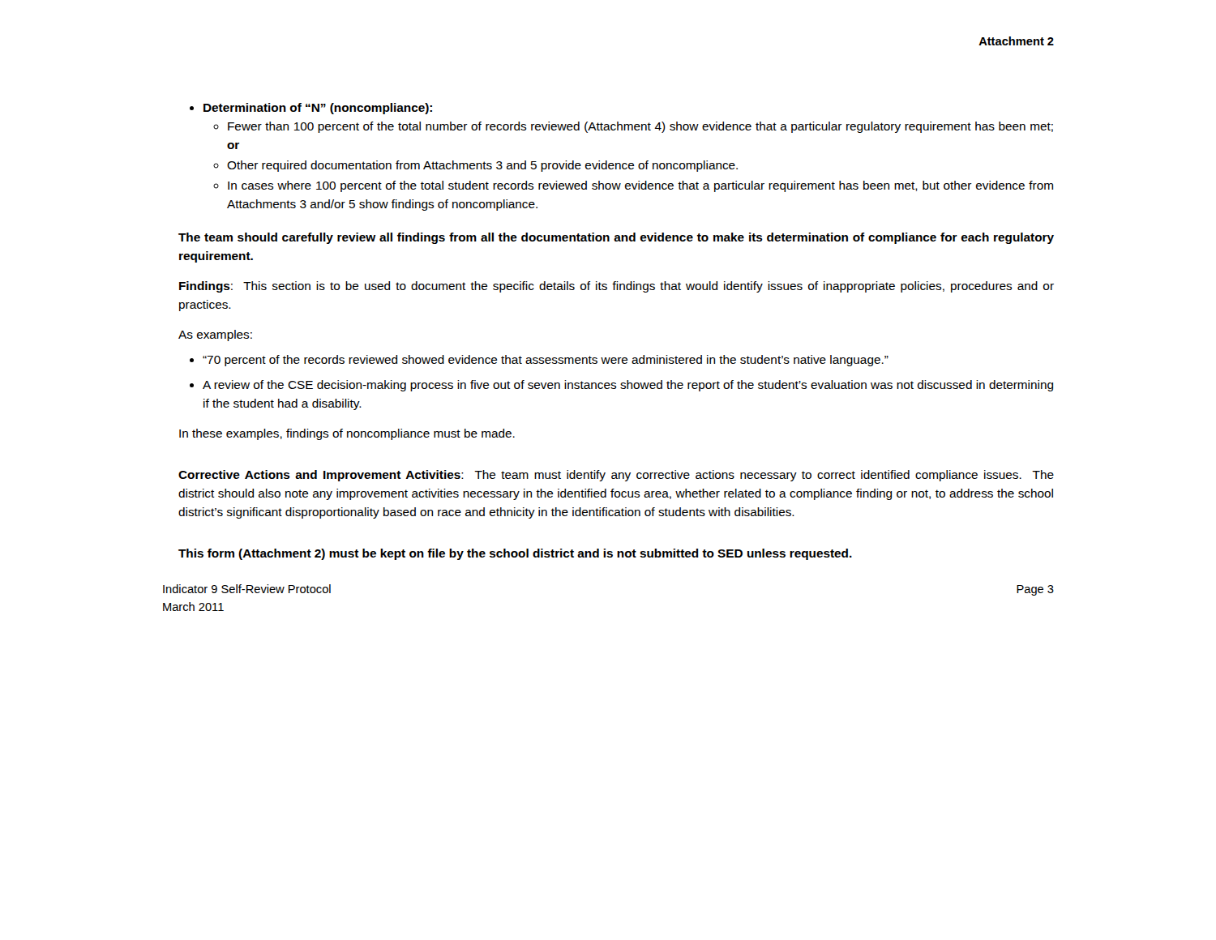Attachment 2
Determination of “N” (noncompliance):
Fewer than 100 percent of the total number of records reviewed (Attachment 4) show evidence that a particular regulatory requirement has been met; or
Other required documentation from Attachments 3 and 5 provide evidence of noncompliance.
In cases where 100 percent of the total student records reviewed show evidence that a particular requirement has been met, but other evidence from Attachments 3 and/or 5 show findings of noncompliance.
The team should carefully review all findings from all the documentation and evidence to make its determination of compliance for each regulatory requirement.
Findings: This section is to be used to document the specific details of its findings that would identify issues of inappropriate policies, procedures and or practices.
As examples:
“70 percent of the records reviewed showed evidence that assessments were administered in the student’s native language.”
A review of the CSE decision-making process in five out of seven instances showed the report of the student’s evaluation was not discussed in determining if the student had a disability.
In these examples, findings of noncompliance must be made.
Corrective Actions and Improvement Activities: The team must identify any corrective actions necessary to correct identified compliance issues. The district should also note any improvement activities necessary in the identified focus area, whether related to a compliance finding or not, to address the school district’s significant disproportionality based on race and ethnicity in the identification of students with disabilities.
This form (Attachment 2) must be kept on file by the school district and is not submitted to SED unless requested.
Indicator 9 Self-Review Protocol
March 2011
Page 3